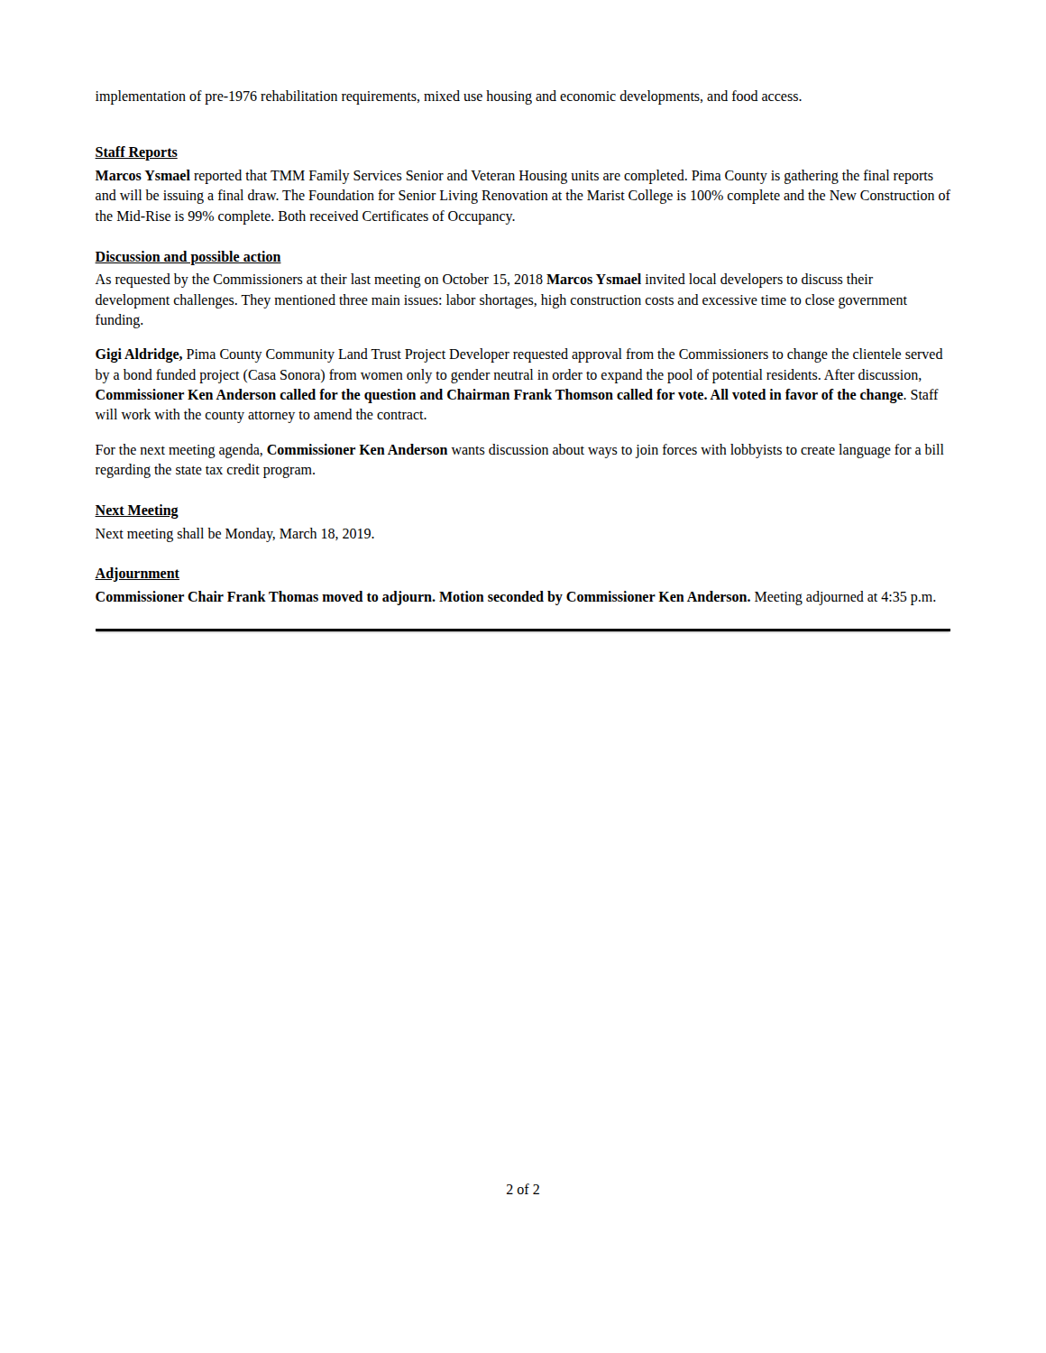implementation of pre-1976 rehabilitation requirements, mixed use housing and economic developments, and food access.
Staff Reports
Marcos Ysmael reported that TMM Family Services Senior and Veteran Housing units are completed. Pima County is gathering the final reports and will be issuing a final draw. The Foundation for Senior Living Renovation at the Marist College is 100% complete and the New Construction of the Mid-Rise is 99% complete. Both received Certificates of Occupancy.
Discussion and possible action
As requested by the Commissioners at their last meeting on October 15, 2018 Marcos Ysmael invited local developers to discuss their development challenges. They mentioned three main issues: labor shortages, high construction costs and excessive time to close government funding.
Gigi Aldridge, Pima County Community Land Trust Project Developer requested approval from the Commissioners to change the clientele served by a bond funded project (Casa Sonora) from women only to gender neutral in order to expand the pool of potential residents. After discussion, Commissioner Ken Anderson called for the question and Chairman Frank Thomson called for vote. All voted in favor of the change. Staff will work with the county attorney to amend the contract.
For the next meeting agenda, Commissioner Ken Anderson wants discussion about ways to join forces with lobbyists to create language for a bill regarding the state tax credit program.
Next Meeting
Next meeting shall be Monday, March 18, 2019.
Adjournment
Commissioner Chair Frank Thomas moved to adjourn. Motion seconded by Commissioner Ken Anderson. Meeting adjourned at 4:35 p.m.
2 of 2